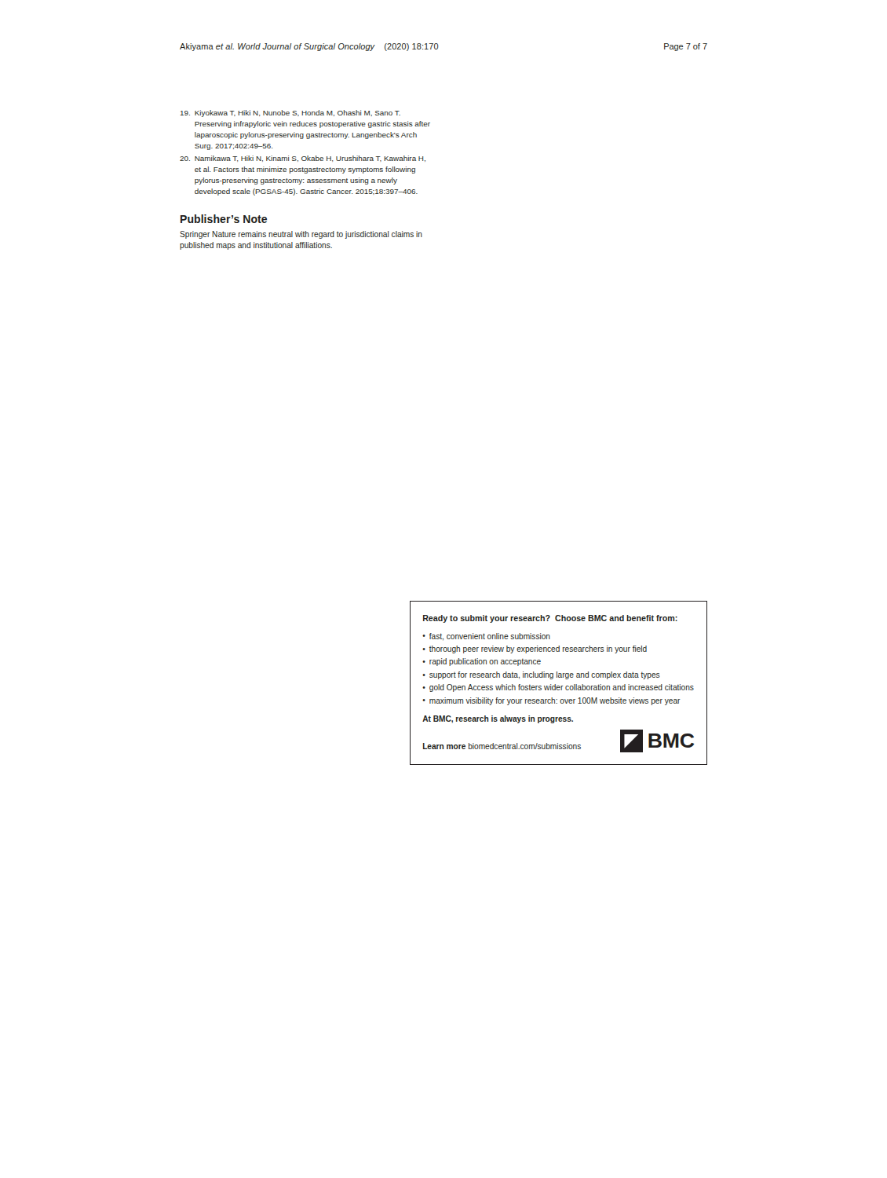Akiyama et al. World Journal of Surgical Oncology(2020) 18:170
Page 7 of 7
19. Kiyokawa T, Hiki N, Nunobe S, Honda M, Ohashi M, Sano T. Preserving infrapyloric vein reduces postoperative gastric stasis after laparoscopic pylorus-preserving gastrectomy. Langenbeck's Arch Surg. 2017;402:49–56.
20. Namikawa T, Hiki N, Kinami S, Okabe H, Urushihara T, Kawahira H, et al. Factors that minimize postgastrectomy symptoms following pylorus-preserving gastrectomy: assessment using a newly developed scale (PGSAS-45). Gastric Cancer. 2015;18:397–406.
Publisher’s Note
Springer Nature remains neutral with regard to jurisdictional claims in published maps and institutional affiliations.
Ready to submit your research? Choose BMC and benefit from:
fast, convenient online submission
thorough peer review by experienced researchers in your field
rapid publication on acceptance
support for research data, including large and complex data types
gold Open Access which fosters wider collaboration and increased citations
maximum visibility for your research: over 100M website views per year
At BMC, research is always in progress.
Learn more biomedcentral.com/submissions
BMC